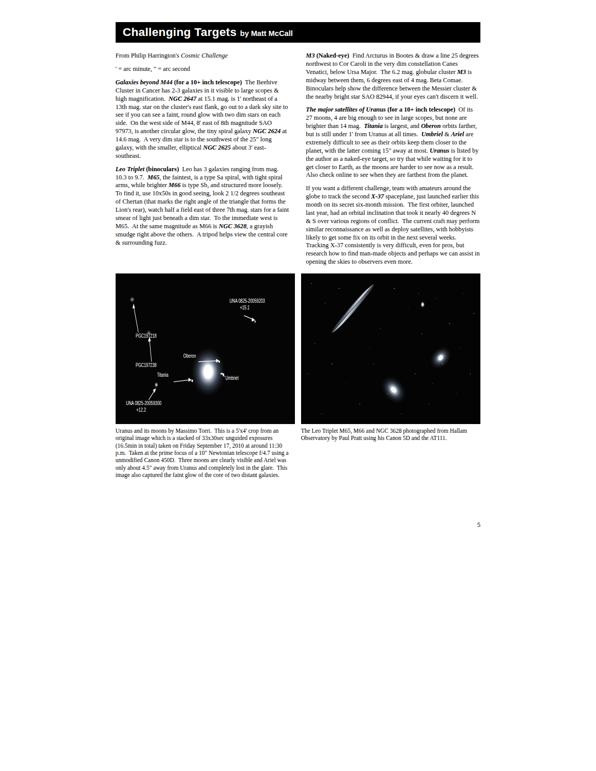Challenging Targets by Matt McCall
From Philip Harrington's Cosmic Challenge
' = arc minute, " = arc second
Galaxies beyond M44 (for a 10+ inch telescope) The Beehive Cluster in Cancer has 2-3 galaxies in it visible to large scopes & high magnification. NGC 2647 at 15.1 mag. is 1' northeast of a 13th mag. star on the cluster's east flank, go out to a dark sky site to see if you can see a faint, round glow with two dim stars on each side. On the west side of M44, 8' east of 8th magnitude SAO 97973, is another circular glow, the tiny spiral galaxy NGC 2624 at 14.6 mag. A very dim star is to the southwest of the 25" long galaxy, with the smaller, elliptical NGC 2625 about 3' east-southeast.
Leo Triplet (binoculars) Leo has 3 galaxies ranging from mag. 10.3 to 9.7. M65, the faintest, is a type Sa spiral, with tight spiral arms, while brighter M66 is type Sb, and structured more loosely. To find it, use 10x50s in good seeing, look 2 1/2 degrees southeast of Chertan (that marks the right angle of the triangle that forms the Lion's rear), watch half a field east of three 7th mag. stars for a faint smear of light just beneath a dim star. To the immediate west is M65. At the same magnitude as M66 is NGC 3628, a grayish smudge right above the others. A tripod helps view the central core & surrounding fuzz.
M3 (Naked-eye) Find Arcturus in Bootes & draw a line 25 degrees northwest to Cor Caroli in the very dim constellation Canes Venatici, below Ursa Major. The 6.2 mag. globular cluster M3 is midway between them, 6 degrees east of 4 mag. Beta Comae. Binoculars help show the difference between the Messier cluster & the nearby bright star SAO 82944, if your eyes can't discern it well.
The major satellites of Uranus (for a 10+ inch telescope) Of its 27 moons, 4 are big enough to see in large scopes, but none are brighter than 14 mag. Titania is largest, and Oberon orbits farther, but is still under 1' from Uranus at all times. Umbriel & Ariel are extremely difficult to see as their orbits keep them closer to the planet, with the latter coming 15" away at most. Uranus is listed by the author as a naked-eye target, so try that while waiting for it to get closer to Earth, as the moons are harder to see now as a result. Also check online to see when they are farthest from the planet.
If you want a different challenge, team with amateurs around the globe to track the second X-37 spaceplane, just launched earlier this month on its secret six-month mission. The first orbiter, launched last year, had an orbital inclination that took it nearly 40 degrees N & S over various regions of conflict. The current craft may perform similar reconnaissance as well as deploy satellites, with hobbyists likely to get some fix on its orbit in the next several weeks. Tracking X-37 consistently is very difficult, even for pros, but research how to find man-made objects and perhaps we can assist in opening the skies to observers even more.
PGC197218 PGC197238 UNA 0825-20059300 +12.2 UNA 0825-20059203 +15.1 Oberon Titania Umbriel
Uranus and its moons by Massimo Torri. This is a 5'x4' crop from an original image which is a stacked of 33x30sec unguided exposures (16.5min in total) taken on Friday September 17, 2010 at around 11:30 p.m. Taken at the prime focus of a 10" Newtonian telescope f/4.7 using a unmodified Canon 450D. Three moons are clearly visible and Ariel was only about 4.5" away from Uranus and completely lost in the glare. This image also captured the faint glow of the core of two distant galaxies.
The Leo Triplet M65, M66 and NGC 3628 photographed from Hallam Observatory by Paul Pratt using his Canon 5D and the AT111.
5